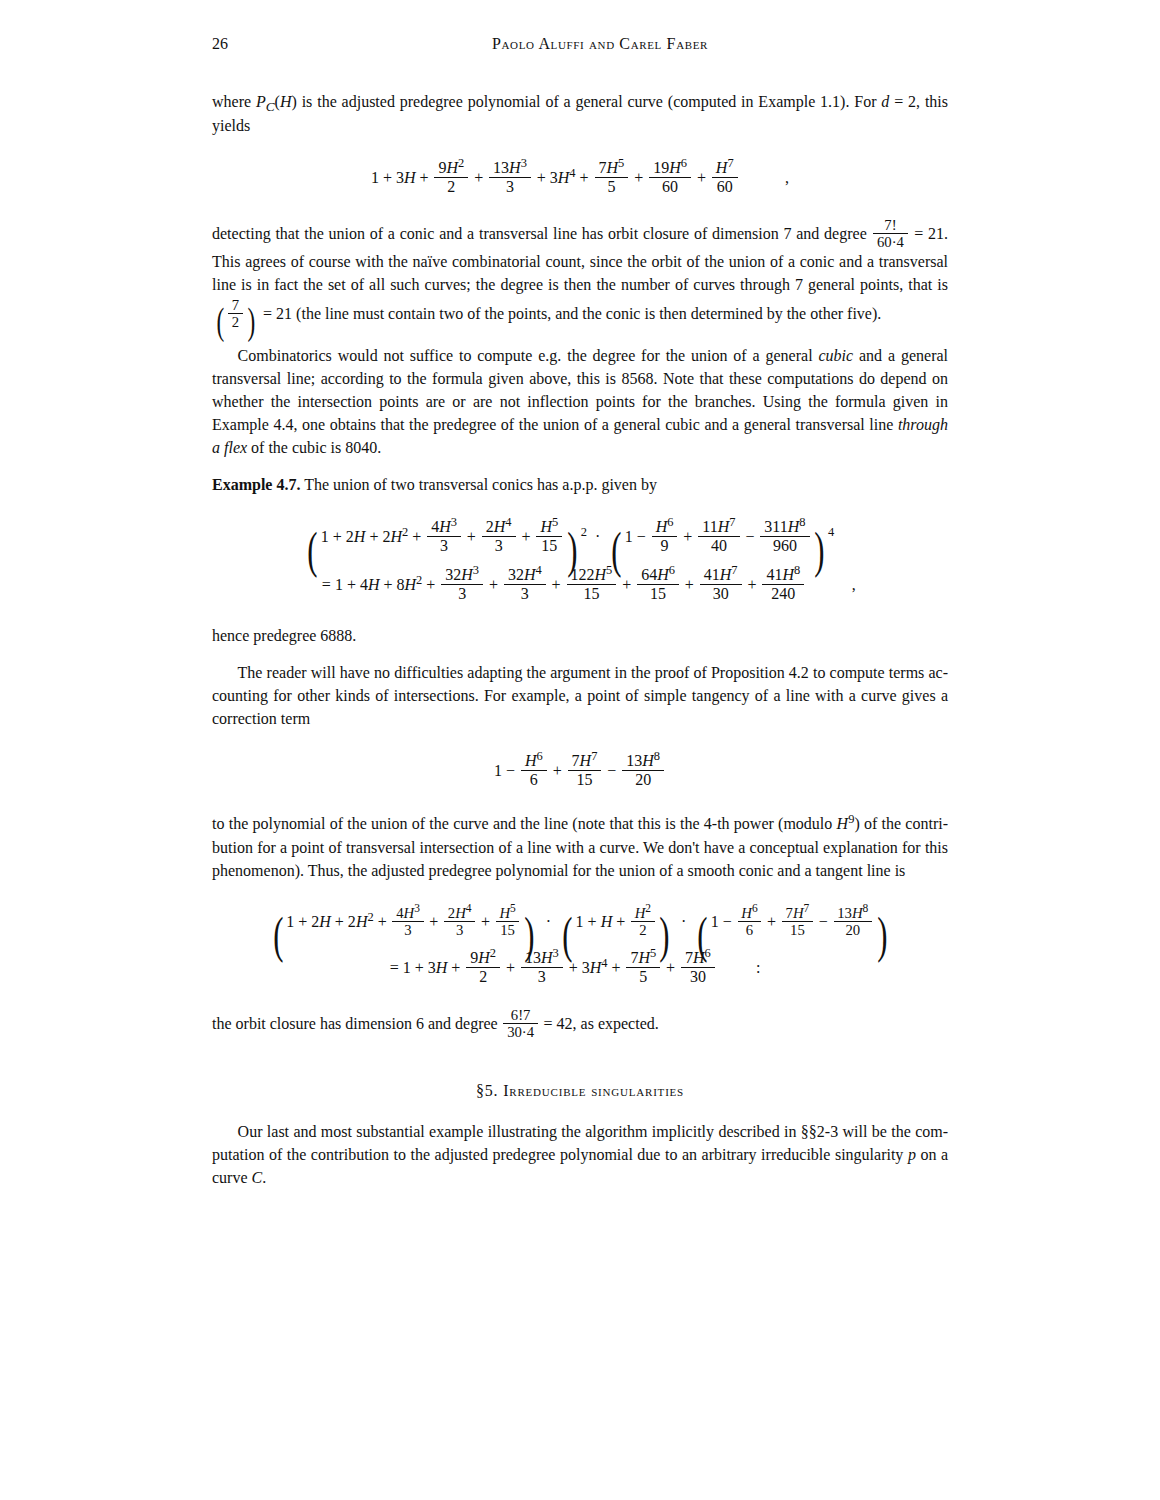26
Paolo Aluffi and Carel Faber
where PC(H) is the adjusted predegree polynomial of a general curve (computed in Example 1.1). For d = 2, this yields
1 + 3H + 9H 22 + 13H 33 + 3H 4 + 7H 55 + 19H 660 + H 760 ,
detecting that the union of a conic and a transversal line has orbit closure of dimension 7 and degree 7!60·4 = 21. This agrees of course with the naïve combinatorial count, since the orbit of the union of a conic and a transversal line is in fact the set of all such curves; the degree is then the number of curves through 7 general points, that is (72) = 21 (the line must contain two of the points, and the conic is then determined by the other five).
Combinatorics would not suffice to compute e.g. the degree for the union of a general cubic and a general transversal line; according to the formula given above, this is 8568. Note that these computations do depend on whether the intersection points are or are not inflection points for the branches. Using the formula given in Example 4.4, one obtains that the predegree of the union of a general cubic and a general transversal line through a flex of the cubic is 8040.
Example 4.7. The union of two transversal conics has a.p.p. given by
(1 + 2H + 2H 2 + 4H 33 + 2H 43 + H 515) 2 · (1 − H 69 + 11H 740 − 311H 8960) 4 = 1 + 4H + 8H 2 + 32H 33 + 32H 43 + 122H 515 + 64H 615 + 41H 730 + 41H 8240 ,
hence predegree 6888.
The reader will have no difficulties adapting the argument in the proof of Proposition 4.2 to compute terms accounting for other kinds of intersections. For example, a point of simple tangency of a line with a curve gives a correction term
1 − H 66 + 7H 715 − 13H 820
to the polynomial of the union of the curve and the line (note that this is the 4-th power (modulo H 9) of the contribution for a point of transversal intersection of a line with a curve. We don't have a conceptual explanation for this phenomenon). Thus, the adjusted predegree polynomial for the union of a smooth conic and a tangent line is
(1 + 2H + 2H 2 + 4H 33 + 2H 43 + H 515) · (1 + H + H 22) · (1 − H 66 + 7H 715 − 13H 820) = 1 + 3H + 9H 22 + 13H 33 + 3H 4 + 7H 55 + 7H 630 :
the orbit closure has dimension 6 and degree 6!730·4 = 42, as expected.
§5. Irreducible singularities
Our last and most substantial example illustrating the algorithm implicitly described in §§2-3 will be the computation of the contribution to the adjusted predegree polynomial due to an arbitrary irreducible singularity p on a curve C.